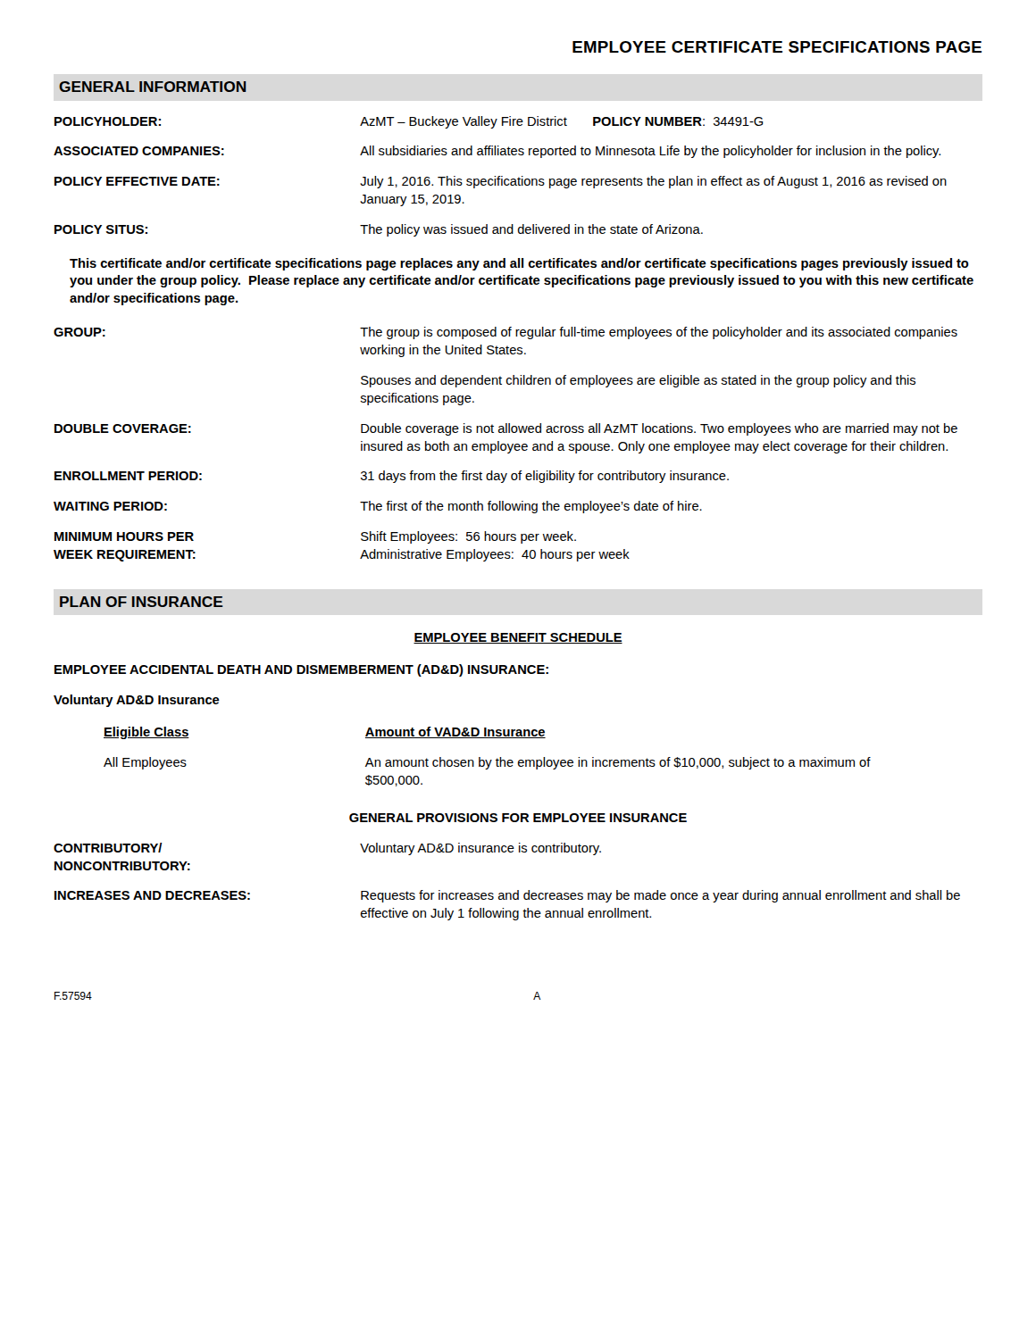EMPLOYEE CERTIFICATE SPECIFICATIONS PAGE
GENERAL INFORMATION
| Policyholder: | AzMT – Buckeye Valley Fire District POLICY NUMBER : 34491-G |
| Associated Companies: | All subsidiaries and affiliates reported to Minnesota Life by the policyholder for inclusion in the policy. |
| Policy Effective Date: | July 1, 2016. This specifications page represents the plan in effect as of August 1, 2016 as revised on January 15, 2019. |
| Policy Situs: | The policy was issued and delivered in the state of Arizona. |
This certificate and/or certificate specifications page replaces any and all certificates and/or certificate specifications pages previously issued to you under the group policy. Please replace any certificate and/or certificate specifications page previously issued to you with this new certificate and/or specifications page.
| Group: | The group is composed of regular full-time employees of the policyholder and its associated companies working in the United States. Spouses and dependent children of employees are eligible as stated in the group policy and this specifications page. |
| Double Coverage: | Double coverage is not allowed across all AzMT locations. Two employees who are married may not be insured as both an employee and a spouse. Only one employee may elect coverage for their children. |
| Enrollment Period: | 31 days from the first day of eligibility for contributory insurance. |
| Waiting Period: | The first of the month following the employee’s date of hire. |
| Minimum Hours Per Week Requirement: | Shift Employees: 56 hours per week. Administrative Employees: 40 hours per week |
PLAN OF INSURANCE
EMPLOYEE BENEFIT SCHEDULE
EMPLOYEE ACCIDENTAL DEATH AND DISMEMBERMENT (AD&D) INSURANCE:
Voluntary AD&D Insurance
| Eligible Class | Amount of VAD&D Insurance |
| --- | --- |
| All Employees | An amount chosen by the employee in increments of $10,000, subject to a maximum of $500,000. |
GENERAL PROVISIONS FOR EMPLOYEE INSURANCE
| Contributory/ Noncontributory: | Voluntary AD&D insurance is contributory. |
| Increases and Decreases: | Requests for increases and decreases may be made once a year during annual enrollment and shall be effective on July 1 following the annual enrollment. |
F.57594
A